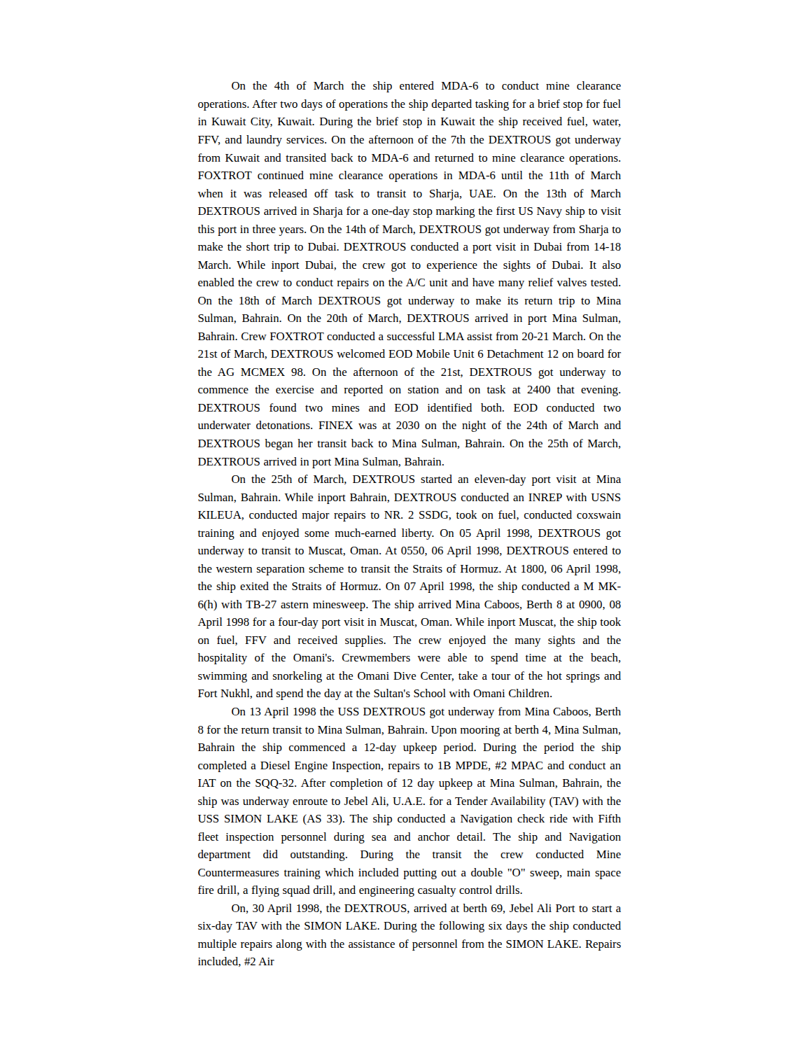On the 4th of March the ship entered MDA-6 to conduct mine clearance operations. After two days of operations the ship departed tasking for a brief stop for fuel in Kuwait City, Kuwait. During the brief stop in Kuwait the ship received fuel, water, FFV, and laundry services. On the afternoon of the 7th the DEXTROUS got underway from Kuwait and transited back to MDA-6 and returned to mine clearance operations. FOXTROT continued mine clearance operations in MDA-6 until the 11th of March when it was released off task to transit to Sharja, UAE. On the 13th of March DEXTROUS arrived in Sharja for a one-day stop marking the first US Navy ship to visit this port in three years. On the 14th of March, DEXTROUS got underway from Sharja to make the short trip to Dubai. DEXTROUS conducted a port visit in Dubai from 14-18 March. While inport Dubai, the crew got to experience the sights of Dubai. It also enabled the crew to conduct repairs on the A/C unit and have many relief valves tested. On the 18th of March DEXTROUS got underway to make its return trip to Mina Sulman, Bahrain. On the 20th of March, DEXTROUS arrived in port Mina Sulman, Bahrain. Crew FOXTROT conducted a successful LMA assist from 20-21 March. On the 21st of March, DEXTROUS welcomed EOD Mobile Unit 6 Detachment 12 on board for the AG MCMEX 98. On the afternoon of the 21st, DEXTROUS got underway to commence the exercise and reported on station and on task at 2400 that evening. DEXTROUS found two mines and EOD identified both. EOD conducted two underwater detonations. FINEX was at 2030 on the night of the 24th of March and DEXTROUS began her transit back to Mina Sulman, Bahrain. On the 25th of March, DEXTROUS arrived in port Mina Sulman, Bahrain.
On the 25th of March, DEXTROUS started an eleven-day port visit at Mina Sulman, Bahrain. While inport Bahrain, DEXTROUS conducted an INREP with USNS KILEUA, conducted major repairs to NR. 2 SSDG, took on fuel, conducted coxswain training and enjoyed some much-earned liberty. On 05 April 1998, DEXTROUS got underway to transit to Muscat, Oman. At 0550, 06 April 1998, DEXTROUS entered to the western separation scheme to transit the Straits of Hormuz. At 1800, 06 April 1998, the ship exited the Straits of Hormuz. On 07 April 1998, the ship conducted a M MK-6(h) with TB-27 astern minesweep. The ship arrived Mina Caboos, Berth 8 at 0900, 08 April 1998 for a four-day port visit in Muscat, Oman. While inport Muscat, the ship took on fuel, FFV and received supplies. The crew enjoyed the many sights and the hospitality of the Omani's. Crewmembers were able to spend time at the beach, swimming and snorkeling at the Omani Dive Center, take a tour of the hot springs and Fort Nukhl, and spend the day at the Sultan's School with Omani Children.
On 13 April 1998 the USS DEXTROUS got underway from Mina Caboos, Berth 8 for the return transit to Mina Sulman, Bahrain. Upon mooring at berth 4, Mina Sulman, Bahrain the ship commenced a 12-day upkeep period. During the period the ship completed a Diesel Engine Inspection, repairs to 1B MPDE, #2 MPAC and conduct an IAT on the SQQ-32. After completion of 12 day upkeep at Mina Sulman, Bahrain, the ship was underway enroute to Jebel Ali, U.A.E. for a Tender Availability (TAV) with the USS SIMON LAKE (AS 33). The ship conducted a Navigation check ride with Fifth fleet inspection personnel during sea and anchor detail. The ship and Navigation department did outstanding. During the transit the crew conducted Mine Countermeasures training which included putting out a double "O" sweep, main space fire drill, a flying squad drill, and engineering casualty control drills.
On, 30 April 1998, the DEXTROUS, arrived at berth 69, Jebel Ali Port to start a six-day TAV with the SIMON LAKE. During the following six days the ship conducted multiple repairs along with the assistance of personnel from the SIMON LAKE. Repairs included, #2 Air